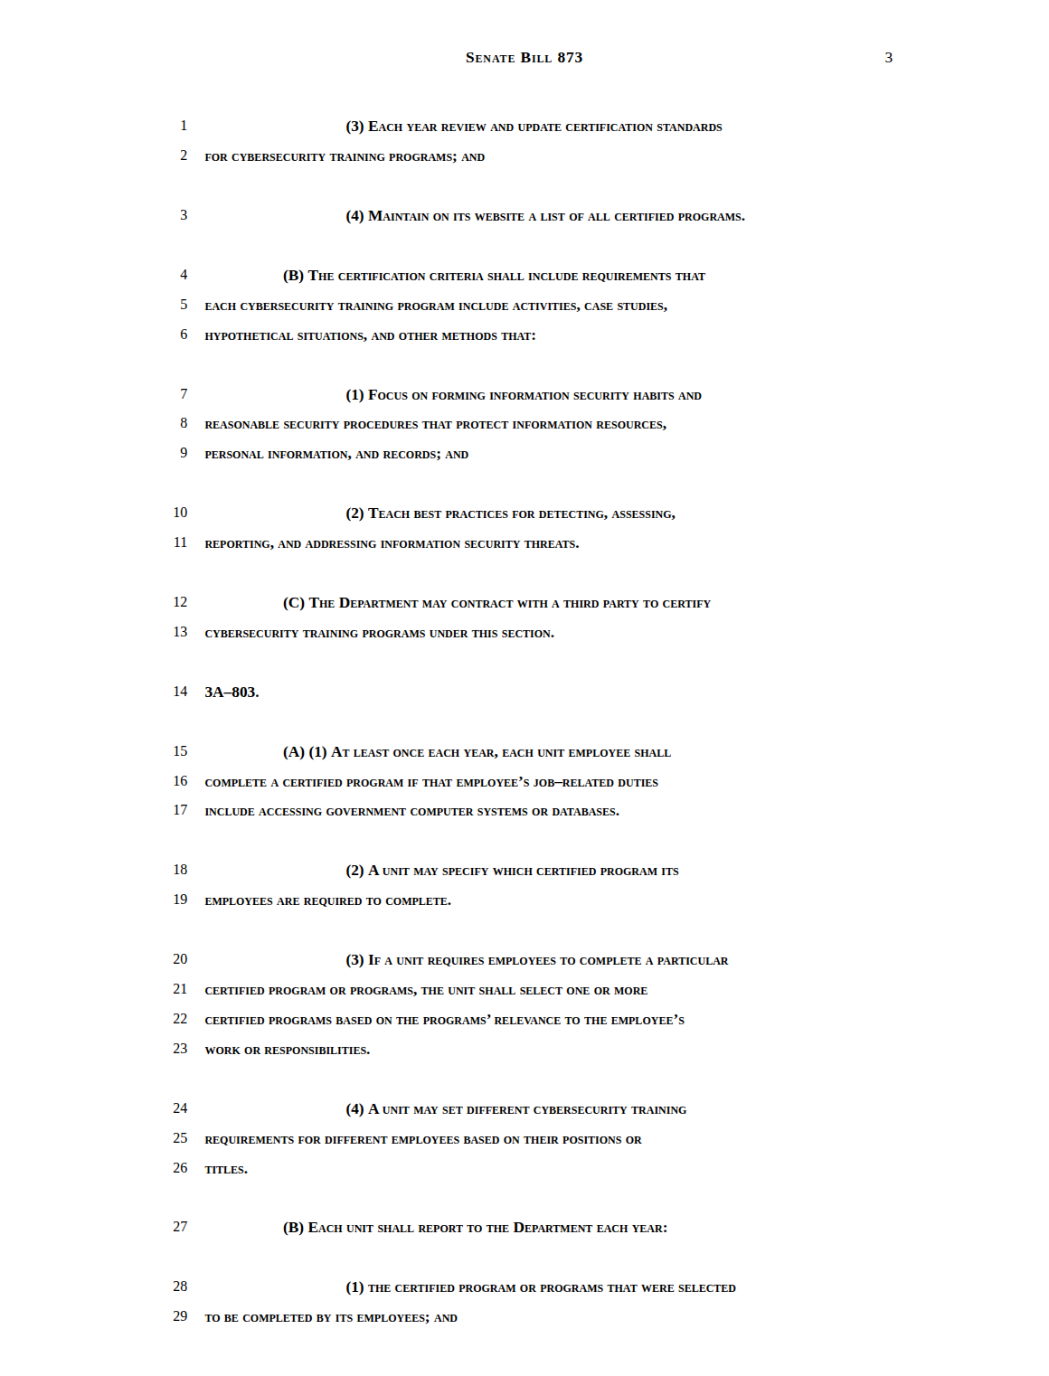Senate Bill 873 3
1
(3) Each year review and update certification standards
2
for cybersecurity training programs; and
3
(4) Maintain on its website a list of all certified programs.
4
(B) The certification criteria shall include requirements that
5
each cybersecurity training program include activities, case studies,
6
hypothetical situations, and other methods that:
7
(1) Focus on forming information security habits and
8
reasonable security procedures that protect information resources,
9
personal information, and records; and
10
(2) Teach best practices for detecting, assessing,
11
reporting, and addressing information security threats.
12
(C) The Department may contract with a third party to certify
13
cybersecurity training programs under this section.
14
3A–803.
15
(A) (1) At least once each year, each unit employee shall
16
complete a certified program if that employee’s job–related duties
17
include accessing government computer systems or databases.
18
(2) A unit may specify which certified program its
19
employees are required to complete.
20
(3) If a unit requires employees to complete a particular
21
certified program or programs, the unit shall select one or more
22
certified programs based on the programs’ relevance to the employee’s
23
work or responsibilities.
24
(4) A unit may set different cybersecurity training
25
requirements for different employees based on their positions or
26
titles.
27
(B) Each unit shall report to the Department each year:
28
(1) the certified program or programs that were selected
29
to be completed by its employees; and